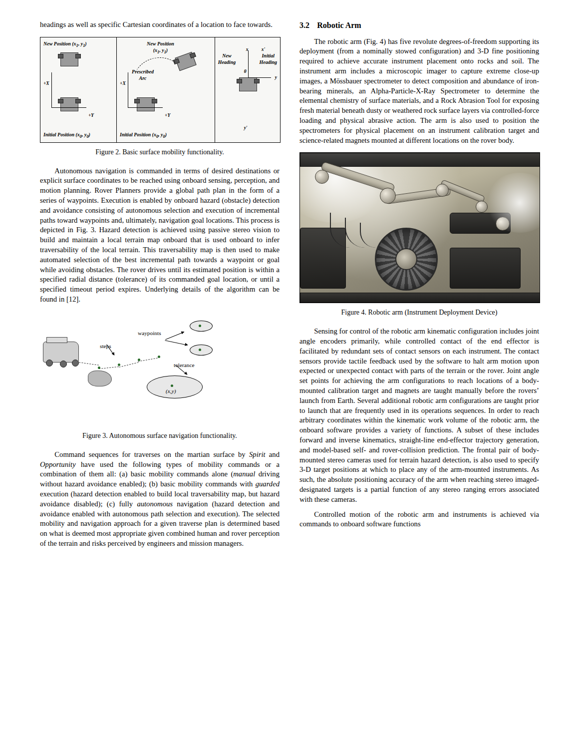headings as well as specific Cartesian coordinates of a location to face towards.
New Position (x1, y1)
+X +Y
Initial Position (x0, y0)
New Position
(x1, y1)
Prescribed
Arc +X +Y
Initial Position (x0, y0)
New
Heading Initial
Heading x x' θ
y y'
Figure 2. Basic surface mobility functionality.
Autonomous navigation is commanded in terms of desired destinations or explicit surface coordinates to be reached using onboard sensing, perception, and motion planning. Rover Planners provide a global path plan in the form of a series of waypoints. Execution is enabled by onboard hazard (obstacle) detection and avoidance consisting of autonomous selection and execution of incremental paths toward waypoints and, ultimately, navigation goal locations. This process is depicted in Fig. 3. Hazard detection is achieved using passive stereo vision to build and maintain a local terrain map onboard that is used onboard to infer traversability of the local terrain. This traversability map is then used to make automated selection of the best incremental path towards a waypoint or goal while avoiding obstacles. The rover drives until its estimated position is within a specified radial distance (tolerance) of its commanded goal location, or until a specified timeout period expires. Underlying details of the algorithm can be found in [12].
steps
waypoints
(x,y) tolerance
Figure 3. Autonomous surface navigation functionality.
Command sequences for traverses on the martian surface by Spirit and Opportunity have used the following types of mobility commands or a combination of them all: (a) basic mobility commands alone (manual driving without hazard avoidance enabled); (b) basic mobility commands with guarded execution (hazard detection enabled to build local traversability map, but hazard avoidance disabled); (c) fully autonomous navigation (hazard detection and avoidance enabled with autonomous path selection and execution). The selected mobility and navigation approach for a given traverse plan is determined based on what is deemed most appropriate given combined human and rover perception of the terrain and risks perceived by engineers and mission managers.
3.2 Robotic Arm
The robotic arm (Fig. 4) has five revolute degrees-of-freedom supporting its deployment (from a nominally stowed configuration) and 3-D fine positioning required to achieve accurate instrument placement onto rocks and soil. The instrument arm includes a microscopic imager to capture extreme close-up images, a Mössbauer spectrometer to detect composition and abundance of iron-bearing minerals, an Alpha-Particle-X-Ray Spectrometer to determine the elemental chemistry of surface materials, and a Rock Abrasion Tool for exposing fresh material beneath dusty or weathered rock surface layers via controlled-force loading and physical abrasive action. The arm is also used to position the spectrometers for physical placement on an instrument calibration target and science-related magnets mounted at different locations on the rover body.
Figure 4. Robotic arm (Instrument Deployment Device)
Sensing for control of the robotic arm kinematic configuration includes joint angle encoders primarily, while controlled contact of the end effector is facilitated by redundant sets of contact sensors on each instrument. The contact sensors provide tactile feedback used by the software to halt arm motion upon expected or unexpected contact with parts of the terrain or the rover. Joint angle set points for achieving the arm configurations to reach locations of a body-mounted calibration target and magnets are taught manually before the rovers’ launch from Earth. Several additional robotic arm configurations are taught prior to launch that are frequently used in its operations sequences. In order to reach arbitrary coordinates within the kinematic work volume of the robotic arm, the onboard software provides a variety of functions. A subset of these includes forward and inverse kinematics, straight-line end-effector trajectory generation, and model-based self- and rover-collision prediction. The frontal pair of body-mounted stereo cameras used for terrain hazard detection, is also used to specify 3-D target positions at which to place any of the arm-mounted instruments. As such, the absolute positioning accuracy of the arm when reaching stereo imaged-designated targets is a partial function of any stereo ranging errors associated with these cameras.
Controlled motion of the robotic arm and instruments is achieved via commands to onboard software functions